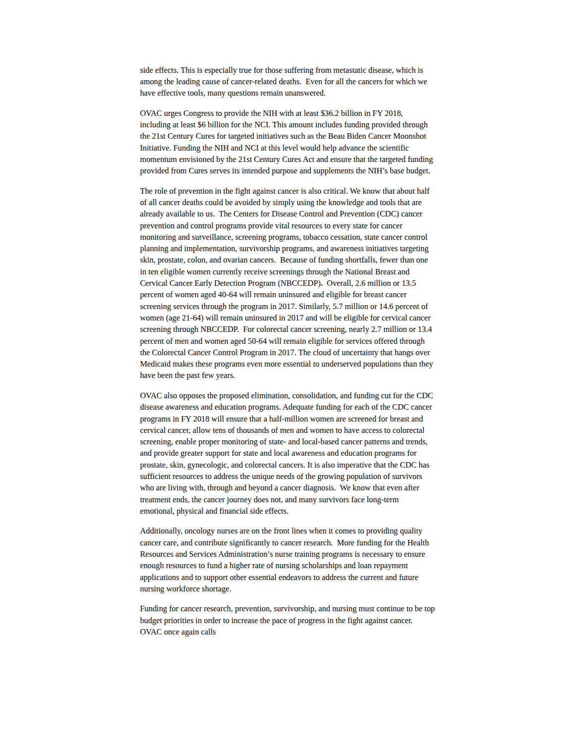side effects. This is especially true for those suffering from metastatic disease, which is among the leading cause of cancer-related deaths. Even for all the cancers for which we have effective tools, many questions remain unanswered.
OVAC urges Congress to provide the NIH with at least $36.2 billion in FY 2018, including at least $6 billion for the NCI. This amount includes funding provided through the 21st Century Cures for targeted initiatives such as the Beau Biden Cancer Moonshot Initiative. Funding the NIH and NCI at this level would help advance the scientific momentum envisioned by the 21st Century Cures Act and ensure that the targeted funding provided from Cures serves its intended purpose and supplements the NIH’s base budget.
The role of prevention in the fight against cancer is also critical. We know that about half of all cancer deaths could be avoided by simply using the knowledge and tools that are already available to us. The Centers for Disease Control and Prevention (CDC) cancer prevention and control programs provide vital resources to every state for cancer monitoring and surveillance, screening programs, tobacco cessation, state cancer control planning and implementation, survivorship programs, and awareness initiatives targeting skin, prostate, colon, and ovarian cancers. Because of funding shortfalls, fewer than one in ten eligible women currently receive screenings through the National Breast and Cervical Cancer Early Detection Program (NBCCEDP). Overall, 2.6 million or 13.5 percent of women aged 40-64 will remain uninsured and eligible for breast cancer screening services through the program in 2017. Similarly, 5.7 million or 14.6 percent of women (age 21-64) will remain uninsured in 2017 and will be eligible for cervical cancer screening through NBCCEDP. For colorectal cancer screening, nearly 2.7 million or 13.4 percent of men and women aged 50-64 will remain eligible for services offered through the Colorectal Cancer Control Program in 2017. The cloud of uncertainty that hangs over Medicaid makes these programs even more essential to underserved populations than they have been the past few years.
OVAC also opposes the proposed elimination, consolidation, and funding cut for the CDC disease awareness and education programs. Adequate funding for each of the CDC cancer programs in FY 2018 will ensure that a half-million women are screened for breast and cervical cancer, allow tens of thousands of men and women to have access to colorectal screening, enable proper monitoring of state- and local-based cancer patterns and trends, and provide greater support for state and local awareness and education programs for prostate, skin, gynecologic, and colorectal cancers. It is also imperative that the CDC has sufficient resources to address the unique needs of the growing population of survivors who are living with, through and beyond a cancer diagnosis. We know that even after treatment ends, the cancer journey does not, and many survivors face long-term emotional, physical and financial side effects.
Additionally, oncology nurses are on the front lines when it comes to providing quality cancer care, and contribute significantly to cancer research. More funding for the Health Resources and Services Administration’s nurse training programs is necessary to ensure enough resources to fund a higher rate of nursing scholarships and loan repayment applications and to support other essential endeavors to address the current and future nursing workforce shortage.
Funding for cancer research, prevention, survivorship, and nursing must continue to be top budget priorities in order to increase the pace of progress in the fight against cancer. OVAC once again calls